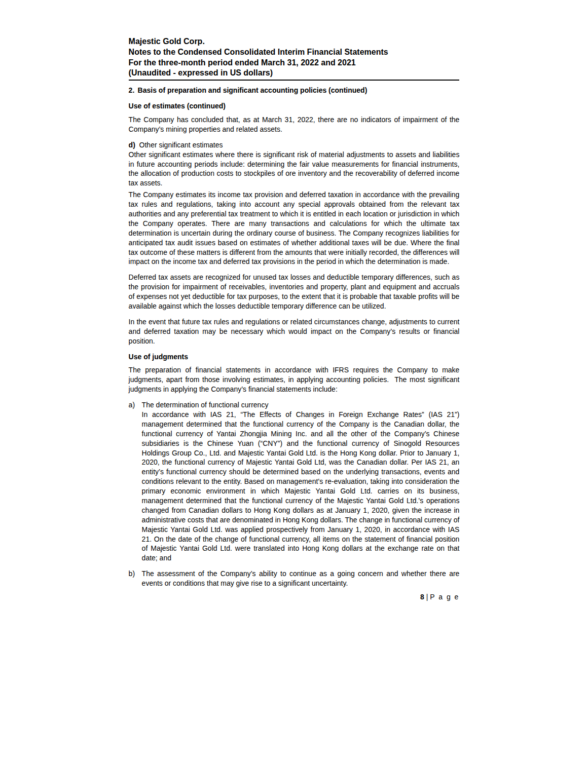Majestic Gold Corp.
Notes to the Condensed Consolidated Interim Financial Statements
For the three-month period ended March 31, 2022 and 2021
(Unaudited - expressed in US dollars)
2. Basis of preparation and significant accounting policies (continued)
Use of estimates (continued)
The Company has concluded that, as at March 31, 2022, there are no indicators of impairment of the Company’s mining properties and related assets.
d) Other significant estimates
Other significant estimates where there is significant risk of material adjustments to assets and liabilities in future accounting periods include: determining the fair value measurements for financial instruments, the allocation of production costs to stockpiles of ore inventory and the recoverability of deferred income tax assets.
The Company estimates its income tax provision and deferred taxation in accordance with the prevailing tax rules and regulations, taking into account any special approvals obtained from the relevant tax authorities and any preferential tax treatment to which it is entitled in each location or jurisdiction in which the Company operates. There are many transactions and calculations for which the ultimate tax determination is uncertain during the ordinary course of business. The Company recognizes liabilities for anticipated tax audit issues based on estimates of whether additional taxes will be due. Where the final tax outcome of these matters is different from the amounts that were initially recorded, the differences will impact on the income tax and deferred tax provisions in the period in which the determination is made.
Deferred tax assets are recognized for unused tax losses and deductible temporary differences, such as the provision for impairment of receivables, inventories and property, plant and equipment and accruals of expenses not yet deductible for tax purposes, to the extent that it is probable that taxable profits will be available against which the losses deductible temporary difference can be utilized.
In the event that future tax rules and regulations or related circumstances change, adjustments to current and deferred taxation may be necessary which would impact on the Company’s results or financial position.
Use of judgments
The preparation of financial statements in accordance with IFRS requires the Company to make judgments, apart from those involving estimates, in applying accounting policies. The most significant judgments in applying the Company’s financial statements include:
a)
The determination of functional currency
In accordance with IAS 21, “The Effects of Changes in Foreign Exchange Rates” (IAS 21”) management determined that the functional currency of the Company is the Canadian dollar, the functional currency of Yantai Zhongjia Mining Inc. and all the other of the Company’s Chinese subsidiaries is the Chinese Yuan (“CNY”) and the functional currency of Sinogold Resources Holdings Group Co., Ltd. and Majestic Yantai Gold Ltd. is the Hong Kong dollar. Prior to January 1, 2020, the functional currency of Majestic Yantai Gold Ltd, was the Canadian dollar. Per IAS 21, an entity’s functional currency should be determined based on the underlying transactions, events and conditions relevant to the entity. Based on management’s re-evaluation, taking into consideration the primary economic environment in which Majestic Yantai Gold Ltd. carries on its business, management determined that the functional currency of the Majestic Yantai Gold Ltd.’s operations changed from Canadian dollars to Hong Kong dollars as at January 1, 2020, given the increase in administrative costs that are denominated in Hong Kong dollars. The change in functional currency of Majestic Yantai Gold Ltd. was applied prospectively from January 1, 2020, in accordance with IAS 21. On the date of the change of functional currency, all items on the statement of financial position of Majestic Yantai Gold Ltd. were translated into Hong Kong dollars at the exchange rate on that date; and
b)
The assessment of the Company’s ability to continue as a going concern and whether there are events or conditions that may give rise to a significant uncertainty.
8 | P a g e